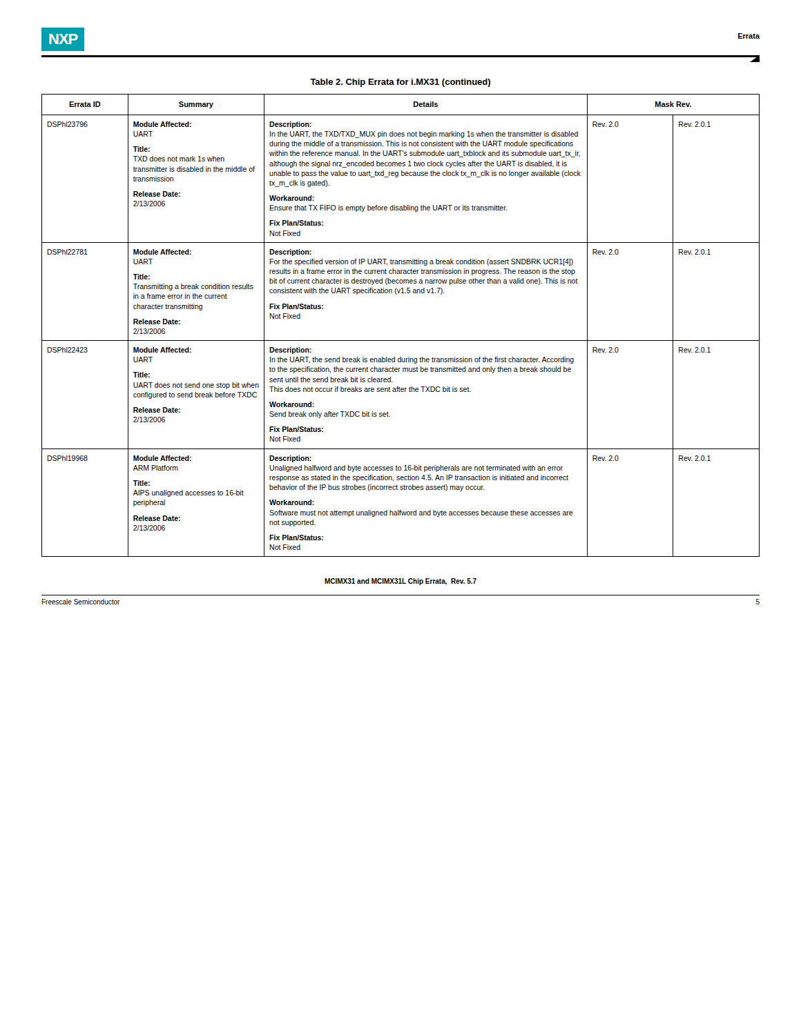NXP
Errata
Table 2. Chip Errata for i.MX31 (continued)
| Errata ID | Summary | Details | Mask Rev. |
| --- | --- | --- | --- |
| DSPhl23796 | Module Affected: UART Title: TXD does not mark 1s when transmitter is disabled in the middle of transmission Release Date: 2/13/2006 | Description: In the UART, the TXD/TXD_MUX pin does not begin marking 1s when the transmitter is disabled during the middle of a transmission. This is not consistent with the UART module specifications within the reference manual. In the UART's submodule uart_txblock and its submodule uart_tx_ir, although the signal nrz_encoded becomes 1 two clock cycles after the UART is disabled, it is unable to pass the value to uart_txd_reg because the clock tx_m_clk is no longer available (clock tx_m_clk is gated). Workaround: Ensure that TX FIFO is empty before disabling the UART or its transmitter. Fix Plan/Status: Not Fixed | Rev. 2.0 | Rev. 2.0.1 |
| DSPhl22781 | Module Affected: UART Title: Transmitting a break condition results in a frame error in the current character transmitting Release Date: 2/13/2006 | Description: For the specified version of IP UART, transmitting a break condition (assert SNDBRK UCR1[4]) results in a frame error in the current character transmission in progress. The reason is the stop bit of current character is destroyed (becomes a narrow pulse other than a valid one). This is not consistent with the UART specification (v1.5 and v1.7). Fix Plan/Status: Not Fixed | Rev. 2.0 | Rev. 2.0.1 |
| DSPhl22423 | Module Affected: UART Title: UART does not send one stop bit when configured to send break before TXDC Release Date: 2/13/2006 | Description: In the UART, the send break is enabled during the transmission of the first character. According to the specification, the current character must be transmitted and only then a break should be sent until the send break bit is cleared. This does not occur if breaks are sent after the TXDC bit is set. Workaround: Send break only after TXDC bit is set. Fix Plan/Status: Not Fixed | Rev. 2.0 | Rev. 2.0.1 |
| DSPhl19968 | Module Affected: ARM Platform Title: AIPS unaligned accesses to 16-bit peripheral Release Date: 2/13/2006 | Description: Unaligned halfword and byte accesses to 16-bit peripherals are not terminated with an error response as stated in the specification, section 4.5. An IP transaction is initiated and incorrect behavior of the IP bus strobes (incorrect strobes assert) may occur. Workaround: Software must not attempt unaligned halfword and byte accesses because these accesses are not supported. Fix Plan/Status: Not Fixed | Rev. 2.0 | Rev. 2.0.1 |
MCIMX31 and MCIMX31L Chip Errata, Rev. 5.7
Freescale Semiconductor 5